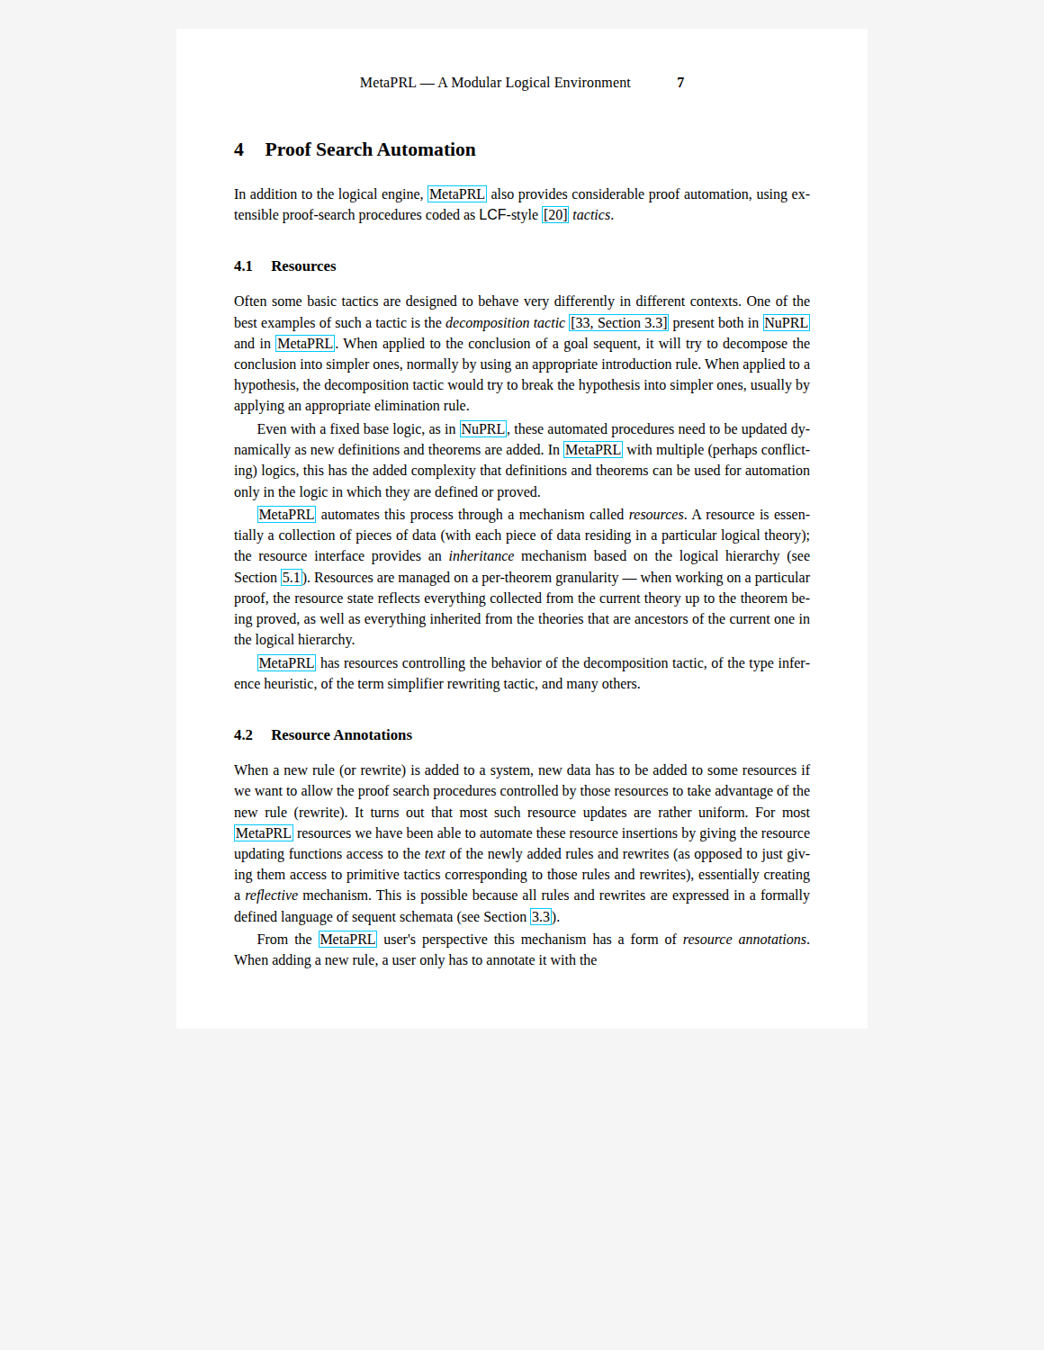MetaPRL — A Modular Logical Environment 7
4 Proof Search Automation
In addition to the logical engine, MetaPRL also provides considerable proof automation, using extensible proof-search procedures coded as LCF-style [20] tactics.
4.1 Resources
Often some basic tactics are designed to behave very differently in different contexts. One of the best examples of such a tactic is the decomposition tactic [33, Section 3.3] present both in NuPRL and in MetaPRL. When applied to the conclusion of a goal sequent, it will try to decompose the conclusion into simpler ones, normally by using an appropriate introduction rule. When applied to a hypothesis, the decomposition tactic would try to break the hypothesis into simpler ones, usually by applying an appropriate elimination rule.
Even with a fixed base logic, as in NuPRL, these automated procedures need to be updated dynamically as new definitions and theorems are added. In MetaPRL with multiple (perhaps conflicting) logics, this has the added complexity that definitions and theorems can be used for automation only in the logic in which they are defined or proved.
MetaPRL automates this process through a mechanism called resources. A resource is essentially a collection of pieces of data (with each piece of data residing in a particular logical theory); the resource interface provides an inheritance mechanism based on the logical hierarchy (see Section 5.1). Resources are managed on a per-theorem granularity — when working on a particular proof, the resource state reflects everything collected from the current theory up to the theorem being proved, as well as everything inherited from the theories that are ancestors of the current one in the logical hierarchy.
MetaPRL has resources controlling the behavior of the decomposition tactic, of the type inference heuristic, of the term simplifier rewriting tactic, and many others.
4.2 Resource Annotations
When a new rule (or rewrite) is added to a system, new data has to be added to some resources if we want to allow the proof search procedures controlled by those resources to take advantage of the new rule (rewrite). It turns out that most such resource updates are rather uniform. For most MetaPRL resources we have been able to automate these resource insertions by giving the resource updating functions access to the text of the newly added rules and rewrites (as opposed to just giving them access to primitive tactics corresponding to those rules and rewrites), essentially creating a reflective mechanism. This is possible because all rules and rewrites are expressed in a formally defined language of sequent schemata (see Section 3.3).
From the MetaPRL user's perspective this mechanism has a form of resource annotations. When adding a new rule, a user only has to annotate it with the